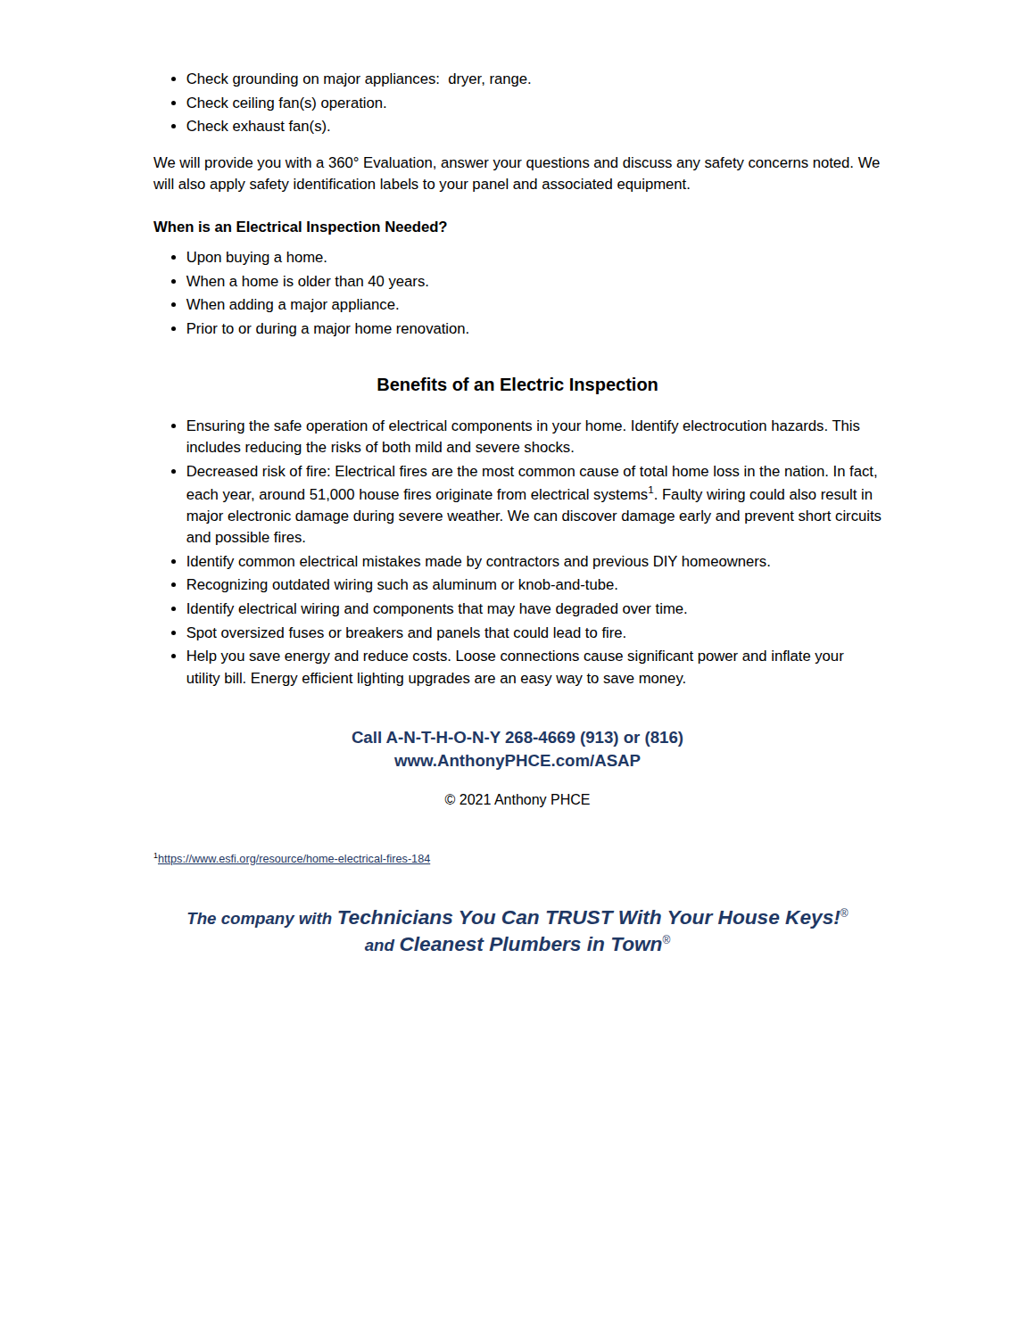Check grounding on major appliances: dryer, range.
Check ceiling fan(s) operation.
Check exhaust fan(s).
We will provide you with a 360° Evaluation, answer your questions and discuss any safety concerns noted. We will also apply safety identification labels to your panel and associated equipment.
When is an Electrical Inspection Needed?
Upon buying a home.
When a home is older than 40 years.
When adding a major appliance.
Prior to or during a major home renovation.
Benefits of an Electric Inspection
Ensuring the safe operation of electrical components in your home. Identify electrocution hazards. This includes reducing the risks of both mild and severe shocks.
Decreased risk of fire: Electrical fires are the most common cause of total home loss in the nation. In fact, each year, around 51,000 house fires originate from electrical systems1. Faulty wiring could also result in major electronic damage during severe weather. We can discover damage early and prevent short circuits and possible fires.
Identify common electrical mistakes made by contractors and previous DIY homeowners.
Recognizing outdated wiring such as aluminum or knob-and-tube.
Identify electrical wiring and components that may have degraded over time.
Spot oversized fuses or breakers and panels that could lead to fire.
Help you save energy and reduce costs. Loose connections cause significant power and inflate your utility bill. Energy efficient lighting upgrades are an easy way to save money.
Call A-N-T-H-O-N-Y 268-4669 (913) or (816)
www.AnthonyPHCE.com/ASAP
© 2021 Anthony PHCE
1https://www.esfi.org/resource/home-electrical-fires-184
The company with Technicians You Can TRUST With Your House Keys!®
and Cleanest Plumbers in Town®